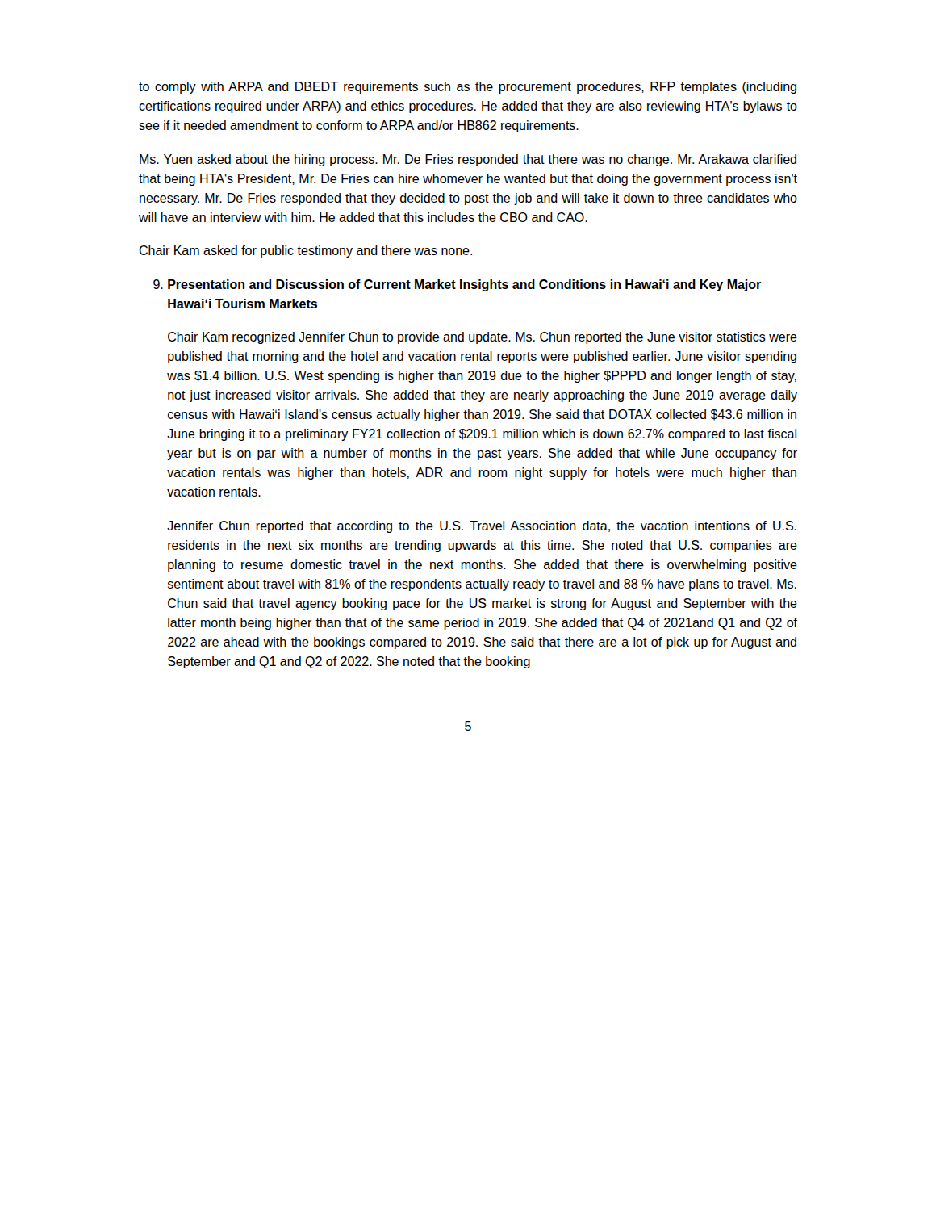to comply with ARPA and DBEDT requirements such as the procurement procedures, RFP templates (including certifications required under ARPA) and ethics procedures. He added that they are also reviewing HTA's bylaws to see if it needed amendment to conform to ARPA and/or HB862 requirements.
Ms. Yuen asked about the hiring process. Mr. De Fries responded that there was no change. Mr. Arakawa clarified that being HTA's President, Mr. De Fries can hire whomever he wanted but that doing the government process isn't necessary. Mr. De Fries responded that they decided to post the job and will take it down to three candidates who will have an interview with him. He added that this includes the CBO and CAO.
Chair Kam asked for public testimony and there was none.
Presentation and Discussion of Current Market Insights and Conditions in Hawaiʻi and Key Major Hawaiʻi Tourism Markets
Chair Kam recognized Jennifer Chun to provide and update. Ms. Chun reported the June visitor statistics were published that morning and the hotel and vacation rental reports were published earlier. June visitor spending was $1.4 billion. U.S. West spending is higher than 2019 due to the higher $PPPD and longer length of stay, not just increased visitor arrivals. She added that they are nearly approaching the June 2019 average daily census with Hawaiʻi Island's census actually higher than 2019. She said that DOTAX collected $43.6 million in June bringing it to a preliminary FY21 collection of $209.1 million which is down 62.7% compared to last fiscal year but is on par with a number of months in the past years. She added that while June occupancy for vacation rentals was higher than hotels, ADR and room night supply for hotels were much higher than vacation rentals.
Jennifer Chun reported that according to the U.S. Travel Association data, the vacation intentions of U.S. residents in the next six months are trending upwards at this time. She noted that U.S. companies are planning to resume domestic travel in the next months. She added that there is overwhelming positive sentiment about travel with 81% of the respondents actually ready to travel and 88 % have plans to travel. Ms. Chun said that travel agency booking pace for the US market is strong for August and September with the latter month being higher than that of the same period in 2019. She added that Q4 of 2021and Q1 and Q2 of 2022 are ahead with the bookings compared to 2019. She said that there are a lot of pick up for August and September and Q1 and Q2 of 2022. She noted that the booking
5